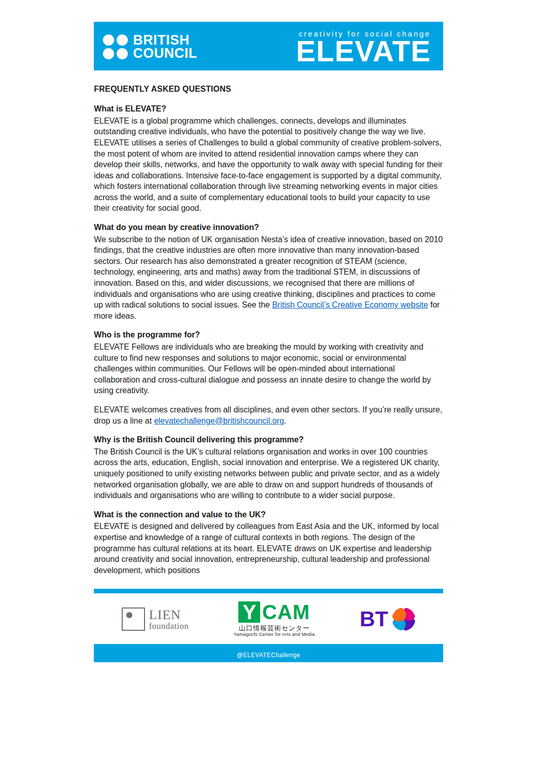BRITISH
COUNCIL
creativity for social change
ELEVATE
FREQUENTLY ASKED QUESTIONS
What is ELEVATE?
ELEVATE is a global programme which challenges, connects, develops and illuminates outstanding creative individuals, who have the potential to positively change the way we live. ELEVATE utilises a series of Challenges to build a global community of creative problem-solvers, the most potent of whom are invited to attend residential innovation camps where they can develop their skills, networks, and have the opportunity to walk away with special funding for their ideas and collaborations. Intensive face-to-face engagement is supported by a digital community, which fosters international collaboration through live streaming networking events in major cities across the world, and a suite of complementary educational tools to build your capacity to use their creativity for social good.
What do you mean by creative innovation?
We subscribe to the notion of UK organisation Nesta’s idea of creative innovation, based on 2010 findings, that the creative industries are often more innovative than many innovation-based sectors. Our research has also demonstrated a greater recognition of STEAM (science, technology, engineering, arts and maths) away from the traditional STEM, in discussions of innovation. Based on this, and wider discussions, we recognised that there are millions of individuals and organisations who are using creative thinking, disciplines and practices to come up with radical solutions to social issues. See the British Council’s Creative Economy website for more ideas.
Who is the programme for?
ELEVATE Fellows are individuals who are breaking the mould by working with creativity and culture to find new responses and solutions to major economic, social or environmental challenges within communities. Our Fellows will be open-minded about international collaboration and cross-cultural dialogue and possess an innate desire to change the world by using creativity.
ELEVATE welcomes creatives from all disciplines, and even other sectors. If you’re really unsure, drop us a line at elevatechallenge@britishcouncil.org.
Why is the British Council delivering this programme?
The British Council is the UK’s cultural relations organisation and works in over 100 countries across the arts, education, English, social innovation and enterprise. We a registered UK charity, uniquely positioned to unify existing networks between public and private sector, and as a widely networked organisation globally, we are able to draw on and support hundreds of thousands of individuals and organisations who are willing to contribute to a wider social purpose.
What is the connection and value to the UK?
ELEVATE is designed and delivered by colleagues from East Asia and the UK, informed by local expertise and knowledge of a range of cultural contexts in both regions. The design of the programme has cultural relations at its heart. ELEVATE draws on UK expertise and leadership around creativity and social innovation, entrepreneurship, cultural leadership and professional development, which positions
LIEN
foundation
YCAM
山口情報芸術センター
Yamaguchi Center for Arts and Media
BT
@ELEVATEChallenge